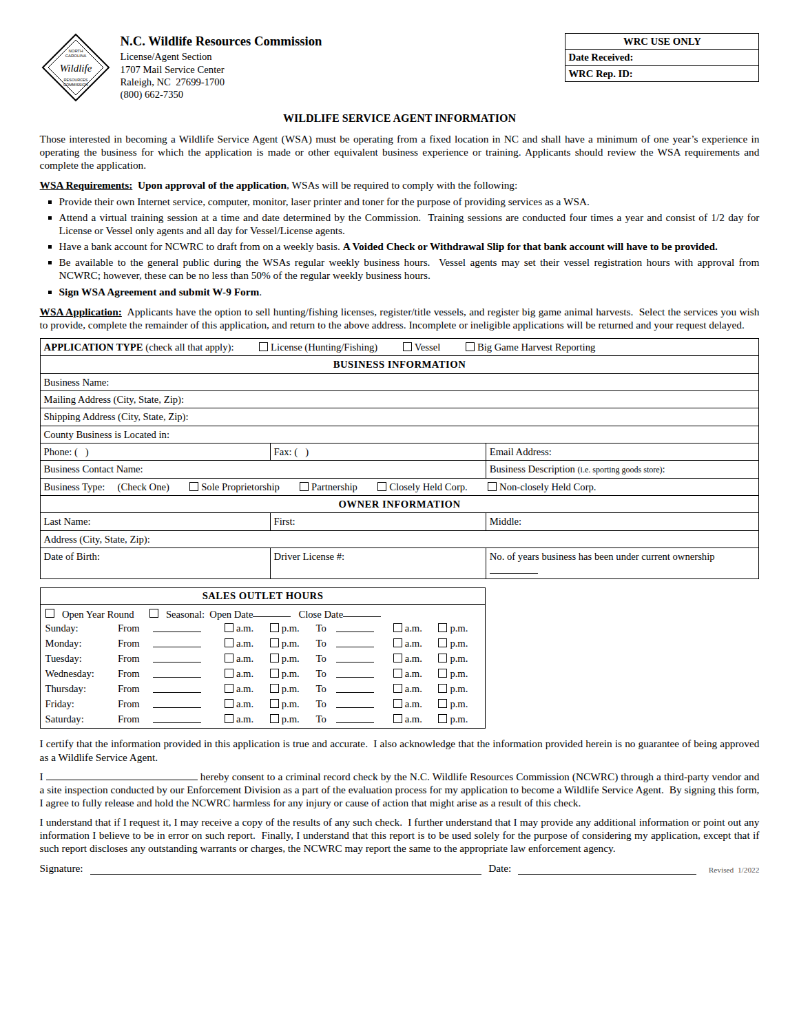NORTH CAROLINA Wildlife RESOURCES COMMISSION
N.C. Wildlife Resources Commission
License/Agent Section
1707 Mail Service Center
Raleigh, NC 27699-1700
(800) 662-7350
WRC USE ONLY
Date Received:
WRC Rep. ID:
WILDLIFE SERVICE AGENT INFORMATION
Those interested in becoming a Wildlife Service Agent (WSA) must be operating from a fixed location in NC and shall have a minimum of one year’s experience in operating the business for which the application is made or other equivalent business experience or training. Applicants should review the WSA requirements and complete the application.
WSA Requirements: Upon approval of the application, WSAs will be required to comply with the following:
Provide their own Internet service, computer, monitor, laser printer and toner for the purpose of providing services as a WSA.
Attend a virtual training session at a time and date determined by the Commission. Training sessions are conducted four times a year and consist of 1/2 day for License or Vessel only agents and all day for Vessel/License agents.
Have a bank account for NCWRC to draft from on a weekly basis. A Voided Check or Withdrawal Slip for that bank account will have to be provided.
Be available to the general public during the WSAs regular weekly business hours. Vessel agents may set their vessel registration hours with approval from NCWRC; however, these can be no less than 50% of the regular weekly business hours.
Sign WSA Agreement and submit W-9 Form.
WSA Application: Applicants have the option to sell hunting/fishing licenses, register/title vessels, and register big game animal harvests. Select the services you wish to provide, complete the remainder of this application, and return to the above address. Incomplete or ineligible applications will be returned and your request delayed.
| APPLICATION TYPE (check all that apply): License (Hunting/Fishing) Vessel Big Game Harvest Reporting |
| BUSINESS INFORMATION |
| Business Name: |
| Mailing Address (City, State, Zip): |
| Shipping Address (City, State, Zip): |
| County Business is Located in: |
| Phone: ( ) | Fax: ( ) | Email Address: |
| Business Contact Name: | Business Description (i.e. sporting goods store) : |
| Business Type: (Check One) Sole Proprietorship Partnership Closely Held Corp. Non-closely Held Corp. |
| OWNER INFORMATION |
| Last Name: | First: | Middle: |
| Address (City, State, Zip): |
| Date of Birth: | Driver License #: | No. of years business has been under current ownership |
| SALES OUTLET HOURS |
| / Open Year Round Seasonal: Open Date Close Date / / Sunday: / From / / a.m. / p.m. / To / / a.m. / p.m. / / Monday: / From / / a.m. / p.m. / To / / a.m. / p.m. / / Tuesday: / From / / a.m. / p.m. / To / / a.m. / p.m. / / Wednesday: / From / / a.m. / p.m. / To / / a.m. / p.m. / / Thursday: / From / / a.m. / p.m. / To / / a.m. / p.m. / / Friday: / From / / a.m. / p.m. / To / / a.m. / p.m. / / Saturday: / From / / a.m. / p.m. / To / / a.m. / p.m. / |
I certify that the information provided in this application is true and accurate. I also acknowledge that the information provided herein is no guarantee of being approved as a Wildlife Service Agent.
I hereby consent to a criminal record check by the N.C. Wildlife Resources Commission (NCWRC) through a third-party vendor and a site inspection conducted by our Enforcement Division as a part of the evaluation process for my application to become a Wildlife Service Agent. By signing this form, I agree to fully release and hold the NCWRC harmless for any injury or cause of action that might arise as a result of this check.
I understand that if I request it, I may receive a copy of the results of any such check. I further understand that I may provide any additional information or point out any information I believe to be in error on such report. Finally, I understand that this report is to be used solely for the purpose of considering my application, except that if such report discloses any outstanding warrants or charges, the NCWRC may report the same to the appropriate law enforcement agency.
Signature: Date: Revised 1/2022